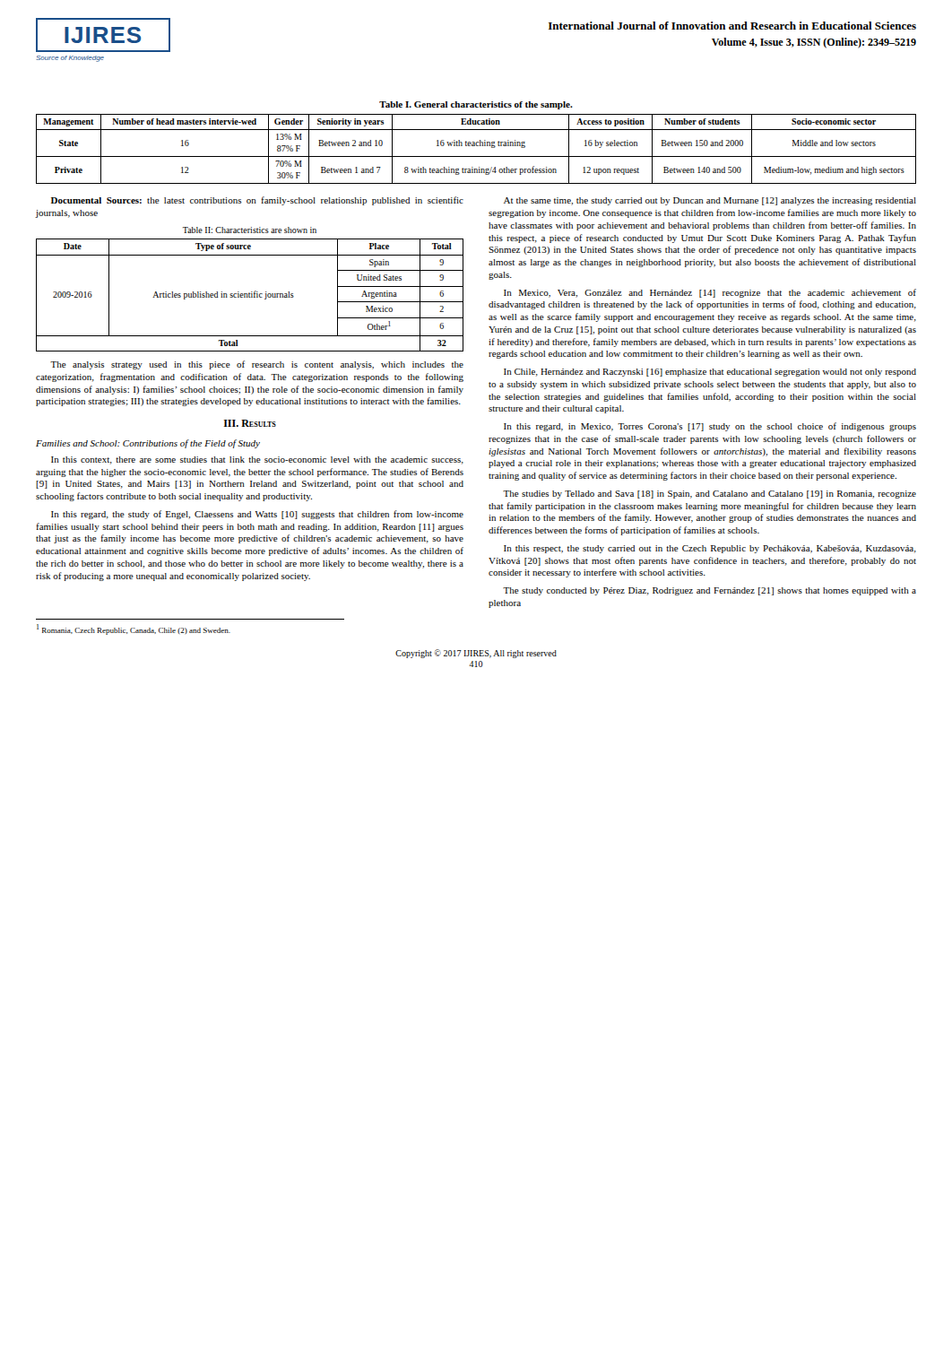IJIRES
Source of Knowledge
International Journal of Innovation and Research in Educational Sciences
Volume 4, Issue 3, ISSN (Online): 2349–5219
Table I. General characteristics of the sample.
| Management | Number of head masters intervie-wed | Gender | Seniority in years | Education | Access to position | Number of students | Socio-economic sector |
| --- | --- | --- | --- | --- | --- | --- | --- |
| State | 16 | 13% M 87% F | Between 2 and 10 | 16 with teaching training | 16 by selection | Between 150 and 2000 | Middle and low sectors |
| Private | 12 | 70% M 30% F | Between 1 and 7 | 8 with teaching training/4 other profession | 12 upon request | Between 140 and 500 | Medium-low, medium and high sectors |
Documental Sources: the latest contributions on family-school relationship published in scientific journals, whose
Table II: Characteristics are shown in
| Date | Type of source | Place | Total |
| --- | --- | --- | --- |
| 2009-2016 | Articles published in scientific journals | Spain | 9 |
| United Sates | 9 |
| Argentina | 6 |
| Mexico | 2 |
| Other 1 | 6 |
| Total | 32 |
The analysis strategy used in this piece of research is content analysis, which includes the categorization, fragmentation and codification of data. The categorization responds to the following dimensions of analysis: I) families’ school choices; II) the role of the socio-economic dimension in family participation strategies; III) the strategies developed by educational institutions to interact with the families.
III. Results
Families and School: Contributions of the Field of Study
In this context, there are some studies that link the socio-economic level with the academic success, arguing that the higher the socio-economic level, the better the school performance. The studies of Berends [9] in United States, and Mairs [13] in Northern Ireland and Switzerland, point out that school and schooling factors contribute to both social inequality and productivity.
In this regard, the study of Engel, Claessens and Watts [10] suggests that children from low-income families usually start school behind their peers in both math and reading. In addition, Reardon [11] argues that just as the family income has become more predictive of children's academic achievement, so have educational attainment and cognitive skills become more predictive of adults’ incomes. As the children of the rich do better in school, and those who do better in school are more likely to become wealthy, there is a risk of producing a more unequal and economically polarized society.
At the same time, the study carried out by Duncan and Murnane [12] analyzes the increasing residential segregation by income. One consequence is that children from low-income families are much more likely to have classmates with poor achievement and behavioral problems than children from better-off families. In this respect, a piece of research conducted by Umut Dur Scott Duke Kominers Parag A. Pathak Tayfun Sönmez (2013) in the United States shows that the order of precedence not only has quantitative impacts almost as large as the changes in neighborhood priority, but also boosts the achievement of distributional goals.
In Mexico, Vera, González and Hernández [14] recognize that the academic achievement of disadvantaged children is threatened by the lack of opportunities in terms of food, clothing and education, as well as the scarce family support and encouragement they receive as regards school. At the same time, Yurén and de la Cruz [15], point out that school culture deteriorates because vulnerability is naturalized (as if heredity) and therefore, family members are debased, which in turn results in parents’ low expectations as regards school education and low commitment to their children’s learning as well as their own.
In Chile, Hernández and Raczynski [16] emphasize that educational segregation would not only respond to a subsidy system in which subsidized private schools select between the students that apply, but also to the selection strategies and guidelines that families unfold, according to their position within the social structure and their cultural capital.
In this regard, in Mexico, Torres Corona's [17] study on the school choice of indigenous groups recognizes that in the case of small-scale trader parents with low schooling levels (church followers or iglesistas and National Torch Movement followers or antorchistas), the material and flexibility reasons played a crucial role in their explanations; whereas those with a greater educational trajectory emphasized training and quality of service as determining factors in their choice based on their personal experience.
The studies by Tellado and Sava [18] in Spain, and Catalano and Catalano [19] in Romania, recognize that family participation in the classroom makes learning more meaningful for children because they learn in relation to the members of the family. However, another group of studies demonstrates the nuances and differences between the forms of participation of families at schools.
In this respect, the study carried out in the Czech Republic by Pechákováa, Kabešováa, Kuzdasováa, Vítková [20] shows that most often parents have confidence in teachers, and therefore, probably do not consider it necessary to interfere with school activities.
The study conducted by Pérez Diaz, Rodriguez and Fernández [21] shows that homes equipped with a plethora
1 Romania, Czech Republic, Canada, Chile (2) and Sweden.
Copyright © 2017 IJIRES, All right reserved
410